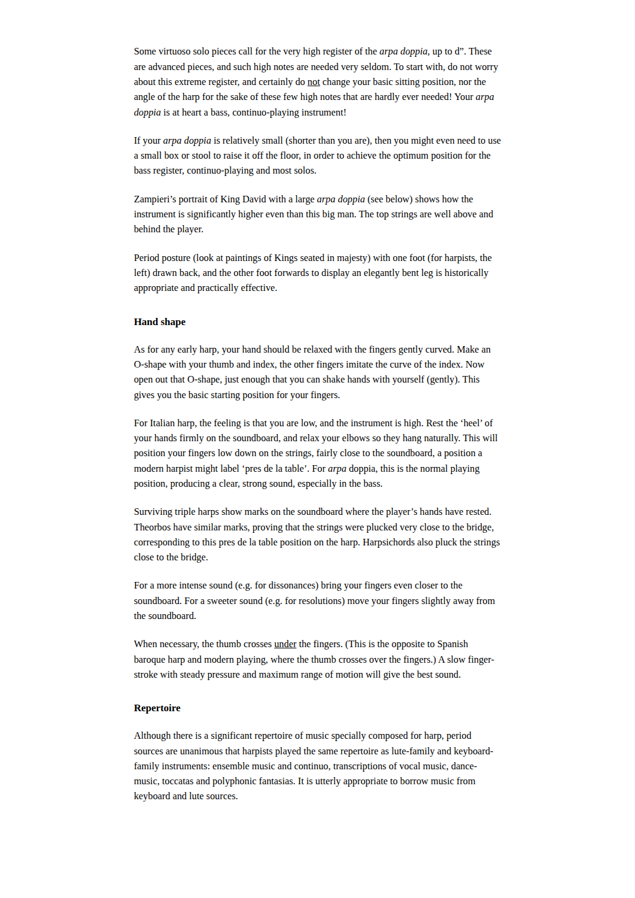Some virtuoso solo pieces call for the very high register of the arpa doppia, up to d”. These are advanced pieces, and such high notes are needed very seldom. To start with, do not worry about this extreme register, and certainly do not change your basic sitting position, nor the angle of the harp for the sake of these few high notes that are hardly ever needed! Your arpa doppia is at heart a bass, continuo-playing instrument!
If your arpa doppia is relatively small (shorter than you are), then you might even need to use a small box or stool to raise it off the floor, in order to achieve the optimum position for the bass register, continuo-playing and most solos.
Zampieri’s portrait of King David with a large arpa doppia (see below) shows how the instrument is significantly higher even than this big man. The top strings are well above and behind the player.
Period posture (look at paintings of Kings seated in majesty) with one foot (for harpists, the left) drawn back, and the other foot forwards to display an elegantly bent leg is historically appropriate and practically effective.
Hand shape
As for any early harp, your hand should be relaxed with the fingers gently curved. Make an O-shape with your thumb and index, the other fingers imitate the curve of the index. Now open out that O-shape, just enough that you can shake hands with yourself (gently). This gives you the basic starting position for your fingers.
For Italian harp, the feeling is that you are low, and the instrument is high. Rest the ‘heel’ of your hands firmly on the soundboard, and relax your elbows so they hang naturally. This will position your fingers low down on the strings, fairly close to the soundboard, a position a modern harpist might label ‘pres de la table’. For arpa doppia, this is the normal playing position, producing a clear, strong sound, especially in the bass.
Surviving triple harps show marks on the soundboard where the player’s hands have rested. Theorbos have similar marks, proving that the strings were plucked very close to the bridge, corresponding to this pres de la table position on the harp. Harpsichords also pluck the strings close to the bridge.
For a more intense sound (e.g. for dissonances) bring your fingers even closer to the soundboard. For a sweeter sound (e.g. for resolutions) move your fingers slightly away from the soundboard.
When necessary, the thumb crosses under the fingers. (This is the opposite to Spanish baroque harp and modern playing, where the thumb crosses over the fingers.) A slow finger-stroke with steady pressure and maximum range of motion will give the best sound.
Repertoire
Although there is a significant repertoire of music specially composed for harp, period sources are unanimous that harpists played the same repertoire as lute-family and keyboard-family instruments: ensemble music and continuo, transcriptions of vocal music, dance-music, toccatas and polyphonic fantasias. It is utterly appropriate to borrow music from keyboard and lute sources.